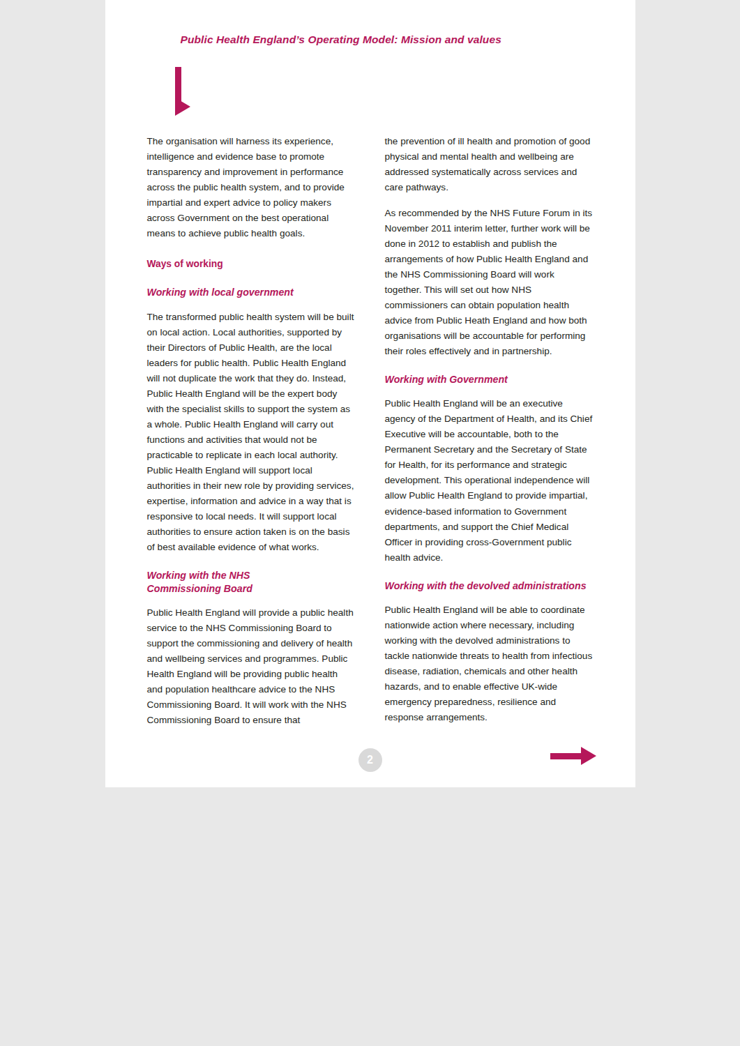Public Health England’s Operating Model: Mission and values
The organisation will harness its experience, intelligence and evidence base to promote transparency and improvement in performance across the public health system, and to provide impartial and expert advice to policy makers across Government on the best operational means to achieve public health goals.
Ways of working
Working with local government
The transformed public health system will be built on local action. Local authorities, supported by their Directors of Public Health, are the local leaders for public health. Public Health England will not duplicate the work that they do. Instead, Public Health England will be the expert body with the specialist skills to support the system as a whole. Public Health England will carry out functions and activities that would not be practicable to replicate in each local authority. Public Health England will support local authorities in their new role by providing services, expertise, information and advice in a way that is responsive to local needs. It will support local authorities to ensure action taken is on the basis of best available evidence of what works.
Working with the NHS
Commissioning Board
Public Health England will provide a public health service to the NHS Commissioning Board to support the commissioning and delivery of health and wellbeing services and programmes. Public Health England will be providing public health and population healthcare advice to the NHS Commissioning Board. It will work with the NHS Commissioning Board to ensure that
the prevention of ill health and promotion of good physical and mental health and wellbeing are addressed systematically across services and care pathways.
As recommended by the NHS Future Forum in its November 2011 interim letter, further work will be done in 2012 to establish and publish the arrangements of how Public Health England and the NHS Commissioning Board will work together. This will set out how NHS commissioners can obtain population health advice from Public Heath England and how both organisations will be accountable for performing their roles effectively and in partnership.
Working with Government
Public Health England will be an executive agency of the Department of Health, and its Chief Executive will be accountable, both to the Permanent Secretary and the Secretary of State for Health, for its performance and strategic development. This operational independence will allow Public Health England to provide impartial, evidence-based information to Government departments, and support the Chief Medical Officer in providing cross-Government public health advice.
Working with the devolved administrations
Public Health England will be able to coordinate nationwide action where necessary, including working with the devolved administrations to tackle nationwide threats to health from infectious disease, radiation, chemicals and other health hazards, and to enable effective UK-wide emergency preparedness, resilience and response arrangements.
2